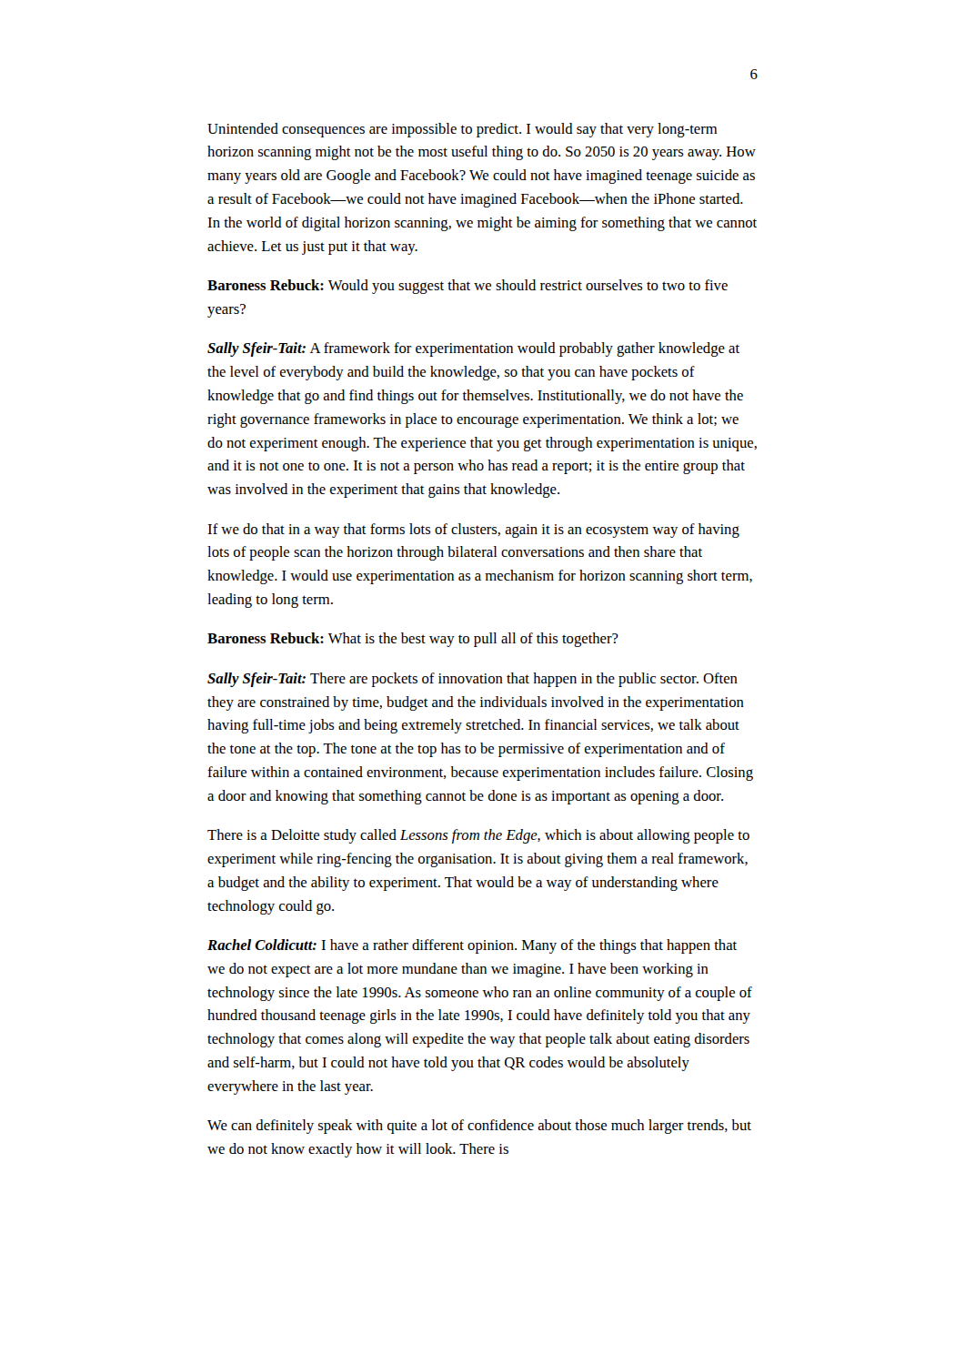6
Unintended consequences are impossible to predict. I would say that very long-term horizon scanning might not be the most useful thing to do. So 2050 is 20 years away. How many years old are Google and Facebook? We could not have imagined teenage suicide as a result of Facebook—we could not have imagined Facebook—when the iPhone started. In the world of digital horizon scanning, we might be aiming for something that we cannot achieve. Let us just put it that way.
Baroness Rebuck: Would you suggest that we should restrict ourselves to two to five years?
Sally Sfeir-Tait: A framework for experimentation would probably gather knowledge at the level of everybody and build the knowledge, so that you can have pockets of knowledge that go and find things out for themselves. Institutionally, we do not have the right governance frameworks in place to encourage experimentation. We think a lot; we do not experiment enough. The experience that you get through experimentation is unique, and it is not one to one. It is not a person who has read a report; it is the entire group that was involved in the experiment that gains that knowledge.
If we do that in a way that forms lots of clusters, again it is an ecosystem way of having lots of people scan the horizon through bilateral conversations and then share that knowledge. I would use experimentation as a mechanism for horizon scanning short term, leading to long term.
Baroness Rebuck: What is the best way to pull all of this together?
Sally Sfeir-Tait: There are pockets of innovation that happen in the public sector. Often they are constrained by time, budget and the individuals involved in the experimentation having full-time jobs and being extremely stretched. In financial services, we talk about the tone at the top. The tone at the top has to be permissive of experimentation and of failure within a contained environment, because experimentation includes failure. Closing a door and knowing that something cannot be done is as important as opening a door.
There is a Deloitte study called Lessons from the Edge, which is about allowing people to experiment while ring-fencing the organisation. It is about giving them a real framework, a budget and the ability to experiment. That would be a way of understanding where technology could go.
Rachel Coldicutt: I have a rather different opinion. Many of the things that happen that we do not expect are a lot more mundane than we imagine. I have been working in technology since the late 1990s. As someone who ran an online community of a couple of hundred thousand teenage girls in the late 1990s, I could have definitely told you that any technology that comes along will expedite the way that people talk about eating disorders and self-harm, but I could not have told you that QR codes would be absolutely everywhere in the last year.
We can definitely speak with quite a lot of confidence about those much larger trends, but we do not know exactly how it will look. There is